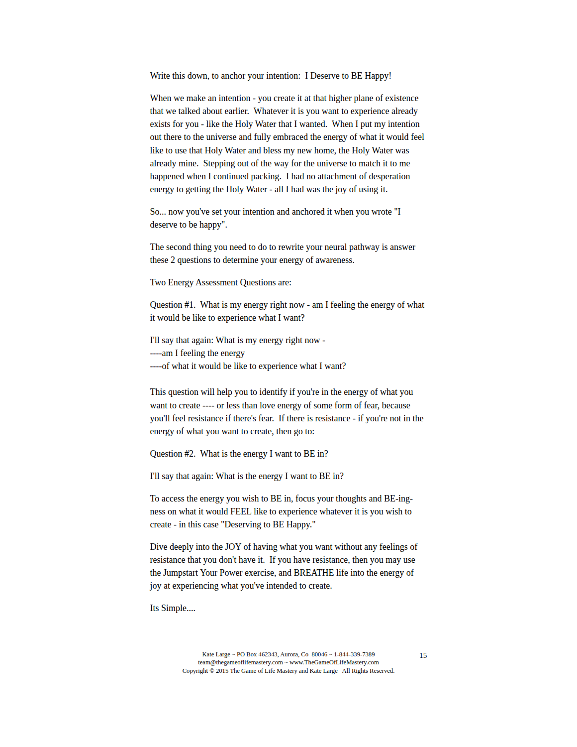Write this down, to anchor your intention: I Deserve to BE Happy!
When we make an intention - you create it at that higher plane of existence that we talked about earlier. Whatever it is you want to experience already exists for you - like the Holy Water that I wanted. When I put my intention out there to the universe and fully embraced the energy of what it would feel like to use that Holy Water and bless my new home, the Holy Water was already mine. Stepping out of the way for the universe to match it to me happened when I continued packing. I had no attachment of desperation energy to getting the Holy Water - all I had was the joy of using it.
So... now you've set your intention and anchored it when you wrote "I deserve to be happy".
The second thing you need to do to rewrite your neural pathway is answer these 2 questions to determine your energy of awareness.
Two Energy Assessment Questions are:
Question #1. What is my energy right now - am I feeling the energy of what it would be like to experience what I want?
I'll say that again: What is my energy right now -
----am I feeling the energy
----of what it would be like to experience what I want?
This question will help you to identify if you're in the energy of what you want to create ---- or less than love energy of some form of fear, because you'll feel resistance if there's fear. If there is resistance - if you're not in the energy of what you want to create, then go to:
Question #2. What is the energy I want to BE in?
I'll say that again: What is the energy I want to BE in?
To access the energy you wish to BE in, focus your thoughts and BE-ing-ness on what it would FEEL like to experience whatever it is you wish to create - in this case "Deserving to BE Happy."
Dive deeply into the JOY of having what you want without any feelings of resistance that you don't have it. If you have resistance, then you may use the Jumpstart Your Power exercise, and BREATHE life into the energy of joy at experiencing what you've intended to create.
Its Simple....
15
Kate Large ~ PO Box 462343, Aurora, Co 80046 ~ 1-844-339-7389
team@thegameoflifemastery.com ~ www.TheGameOfLifeMastery.com
Copyright © 2015 The Game of Life Mastery and Kate Large All Rights Reserved.